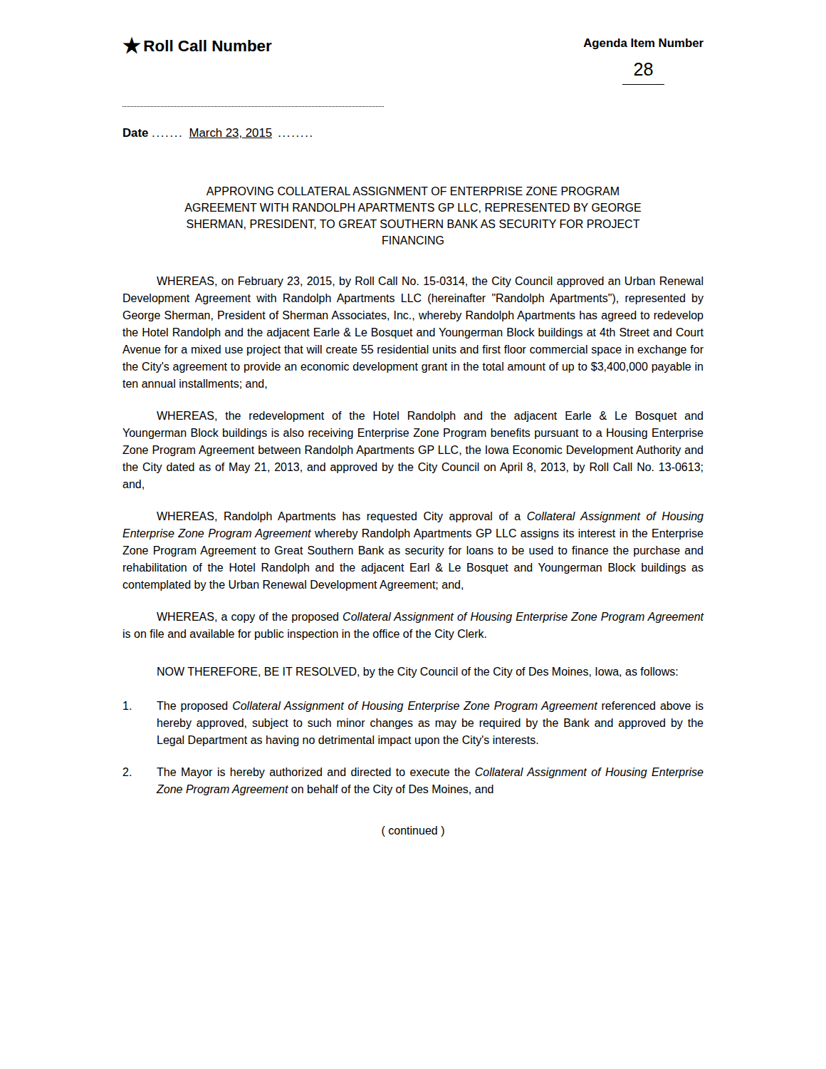★ Roll Call Number
Agenda Item Number 28
Date ....... March 23, 2015 ........
Approving Collateral Assignment of Enterprise Zone Program Agreement with Randolph Apartments GP LLC, Represented by George Sherman, President, to Great Southern Bank as Security for Project Financing
WHEREAS, on February 23, 2015, by Roll Call No. 15-0314, the City Council approved an Urban Renewal Development Agreement with Randolph Apartments LLC (hereinafter "Randolph Apartments"), represented by George Sherman, President of Sherman Associates, Inc., whereby Randolph Apartments has agreed to redevelop the Hotel Randolph and the adjacent Earle & Le Bosquet and Youngerman Block buildings at 4th Street and Court Avenue for a mixed use project that will create 55 residential units and first floor commercial space in exchange for the City's agreement to provide an economic development grant in the total amount of up to $3,400,000 payable in ten annual installments; and,
WHEREAS, the redevelopment of the Hotel Randolph and the adjacent Earle & Le Bosquet and Youngerman Block buildings is also receiving Enterprise Zone Program benefits pursuant to a Housing Enterprise Zone Program Agreement between Randolph Apartments GP LLC, the Iowa Economic Development Authority and the City dated as of May 21, 2013, and approved by the City Council on April 8, 2013, by Roll Call No. 13-0613; and,
WHEREAS, Randolph Apartments has requested City approval of a Collateral Assignment of Housing Enterprise Zone Program Agreement whereby Randolph Apartments GP LLC assigns its interest in the Enterprise Zone Program Agreement to Great Southern Bank as security for loans to be used to finance the purchase and rehabilitation of the Hotel Randolph and the adjacent Earl & Le Bosquet and Youngerman Block buildings as contemplated by the Urban Renewal Development Agreement; and,
WHEREAS, a copy of the proposed Collateral Assignment of Housing Enterprise Zone Program Agreement is on file and available for public inspection in the office of the City Clerk.
NOW THEREFORE, BE IT RESOLVED, by the City Council of the City of Des Moines, Iowa, as follows:
The proposed Collateral Assignment of Housing Enterprise Zone Program Agreement referenced above is hereby approved, subject to such minor changes as may be required by the Bank and approved by the Legal Department as having no detrimental impact upon the City's interests.
The Mayor is hereby authorized and directed to execute the Collateral Assignment of Housing Enterprise Zone Program Agreement on behalf of the City of Des Moines, and
( continued )